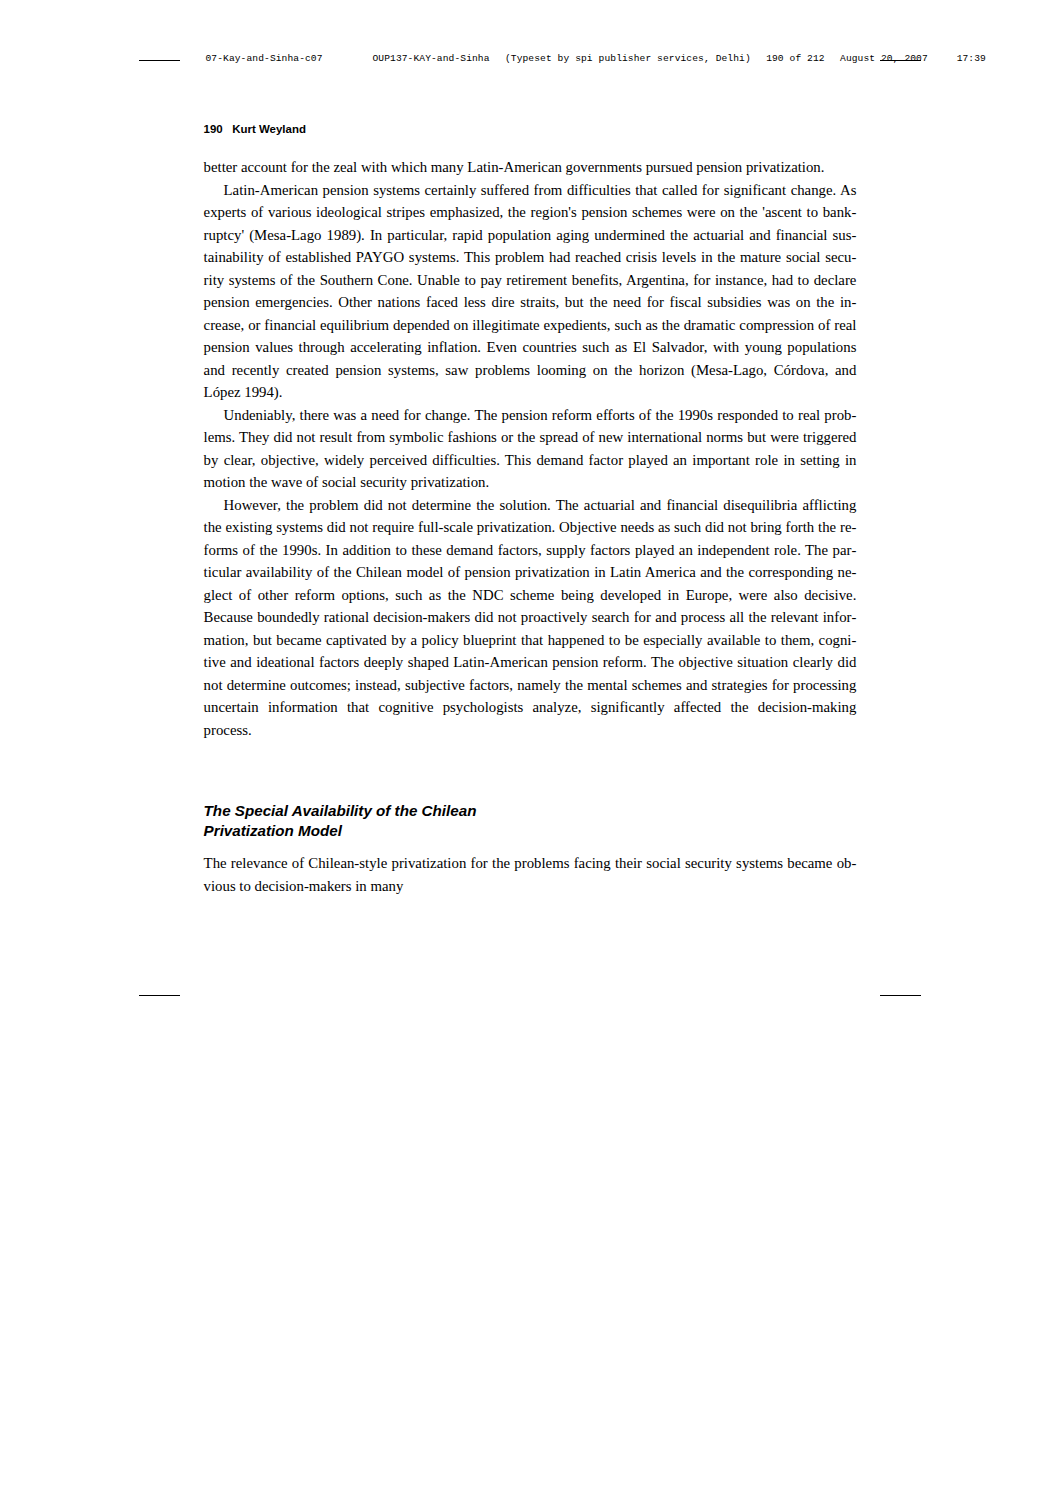07-Kay-and-Sinha-c07 OUP137-KAY-and-Sinha (Typeset by spi publisher services, Delhi) 190 of 212 August 20, 2007 17:39
190 Kurt Weyland
better account for the zeal with which many Latin-American governments pursued pension privatization.
Latin-American pension systems certainly suffered from difficulties that called for significant change. As experts of various ideological stripes emphasized, the region's pension schemes were on the 'ascent to bankruptcy' (Mesa-Lago 1989). In particular, rapid population aging undermined the actuarial and financial sustainability of established PAYGO systems. This problem had reached crisis levels in the mature social security systems of the Southern Cone. Unable to pay retirement benefits, Argentina, for instance, had to declare pension emergencies. Other nations faced less dire straits, but the need for fiscal subsidies was on the increase, or financial equilibrium depended on illegitimate expedients, such as the dramatic compression of real pension values through accelerating inflation. Even countries such as El Salvador, with young populations and recently created pension systems, saw problems looming on the horizon (Mesa-Lago, Córdova, and López 1994).
Undeniably, there was a need for change. The pension reform efforts of the 1990s responded to real problems. They did not result from symbolic fashions or the spread of new international norms but were triggered by clear, objective, widely perceived difficulties. This demand factor played an important role in setting in motion the wave of social security privatization.
However, the problem did not determine the solution. The actuarial and financial disequilibria afflicting the existing systems did not require full-scale privatization. Objective needs as such did not bring forth the reforms of the 1990s. In addition to these demand factors, supply factors played an independent role. The particular availability of the Chilean model of pension privatization in Latin America and the corresponding neglect of other reform options, such as the NDC scheme being developed in Europe, were also decisive. Because boundedly rational decision-makers did not proactively search for and process all the relevant information, but became captivated by a policy blueprint that happened to be especially available to them, cognitive and ideational factors deeply shaped Latin-American pension reform. The objective situation clearly did not determine outcomes; instead, subjective factors, namely the mental schemes and strategies for processing uncertain information that cognitive psychologists analyze, significantly affected the decision-making process.
The Special Availability of the Chilean
Privatization Model
The relevance of Chilean-style privatization for the problems facing their social security systems became obvious to decision-makers in many